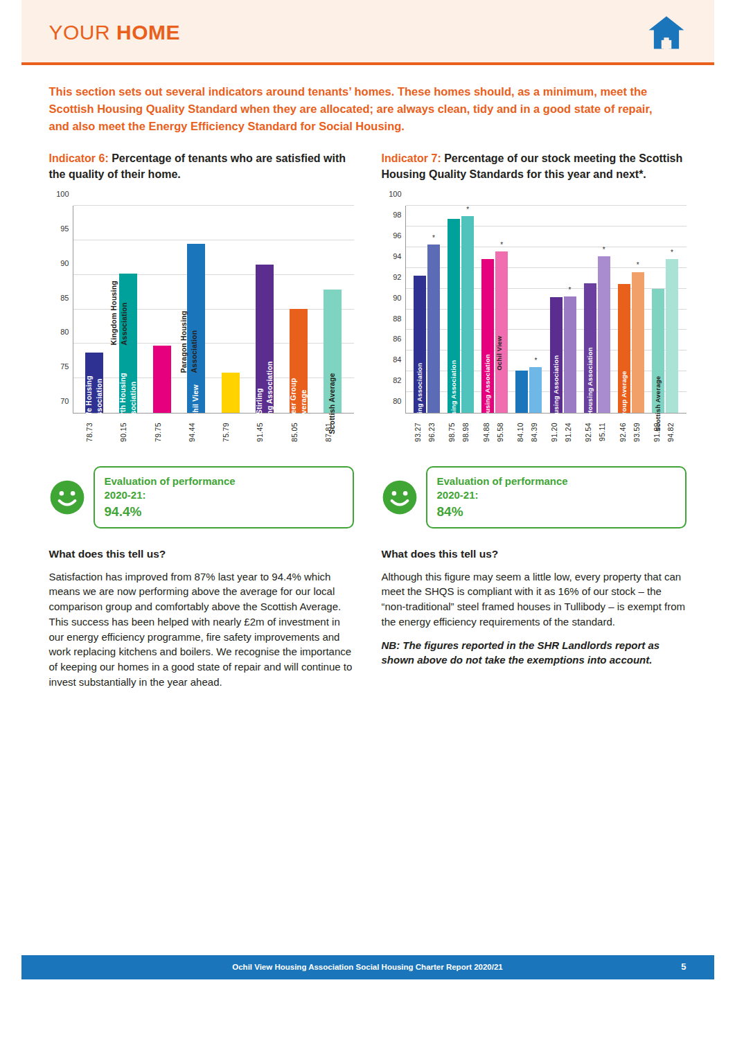YOUR HOME
This section sets out several indicators around tenants’ homes. These homes should, as a minimum, meet the Scottish Housing Quality Standard when they are allocated; are always clean, tidy and in a good state of repair, and also meet the Energy Efficiency Standard for Social Housing.
Indicator 6: Percentage of tenants who are satisfied with the quality of their home.
100
95
90
85
80
75
70
Fife Housing
Association
Forth Housing
Association
Kingdom Housing
Association
Ochil View
Paragon Housing
Association
Rural Stirling
Housing Association
Peer Group
Average
Scottish Average
78.73
90.15
79.75
94.44
75.79
91.45
85.05
87.81
Evaluation of performance
2020-21:
94.4%
What does this tell us?
Satisfaction has improved from 87% last year to 94.4% which means we are now performing above the average for our local comparison group and comfortably above the Scottish Average. This success has been helped with nearly £2m of investment in our energy efficiency programme, fire safety improvements and work replacing kitchens and boilers. We recognise the importance of keeping our homes in a good state of repair and will continue to invest substantially in the year ahead.
Indicator 7: Percentage of our stock meeting the Scottish Housing Quality Standards for this year and next*.
100
98
96
94
92
90
88
86
84
82
80
Fife Housing Association
*
Forth Housing Association
*
Kingdom Housing Association
*
Ochil View
*
Paragon Housing Association
*
Rural Stirling Housing Association
*
Peer Group Average
*
Scottish Average
*
93.27
96.23
98.75
98.98
94.88
95.58
84.10
84.39
91.20
91.24
92.54
95.11
92.46
93.59
91.99
94.82
Evaluation of performance
2020-21:
84%
What does this tell us?
Although this figure may seem a little low, every property that can meet the SHQS is compliant with it as 16% of our stock – the “non-traditional” steel framed houses in Tullibody – is exempt from the energy efficiency requirements of the standard.
NB: The figures reported in the SHR Landlords report as shown above do not take the exemptions into account.
Ochil View Housing Association Social Housing Charter Report 2020/21 5